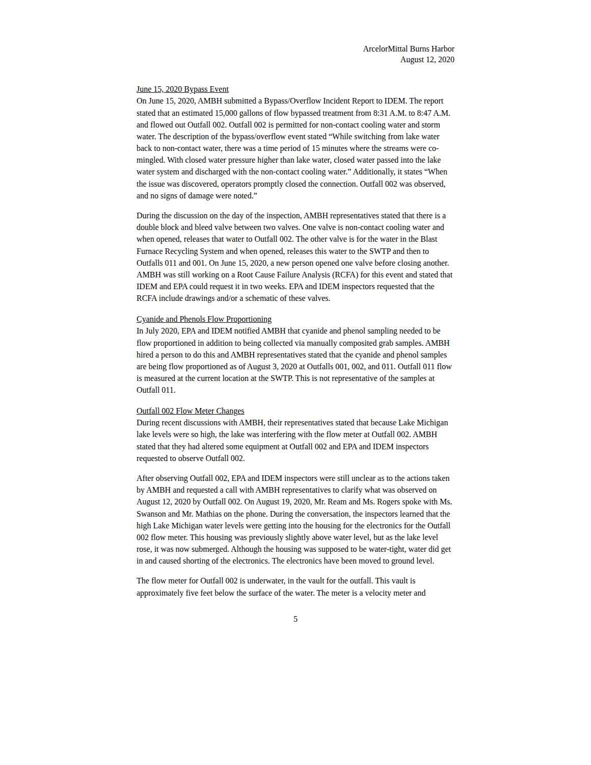ArcelorMittal Burns Harbor
August 12, 2020
June 15, 2020 Bypass Event
On June 15, 2020, AMBH submitted a Bypass/Overflow Incident Report to IDEM. The report stated that an estimated 15,000 gallons of flow bypassed treatment from 8:31 A.M. to 8:47 A.M. and flowed out Outfall 002. Outfall 002 is permitted for non-contact cooling water and storm water. The description of the bypass/overflow event stated “While switching from lake water back to non-contact water, there was a time period of 15 minutes where the streams were co-mingled. With closed water pressure higher than lake water, closed water passed into the lake water system and discharged with the non-contact cooling water.” Additionally, it states “When the issue was discovered, operators promptly closed the connection. Outfall 002 was observed, and no signs of damage were noted.”
During the discussion on the day of the inspection, AMBH representatives stated that there is a double block and bleed valve between two valves. One valve is non-contact cooling water and when opened, releases that water to Outfall 002. The other valve is for the water in the Blast Furnace Recycling System and when opened, releases this water to the SWTP and then to Outfalls 011 and 001. On June 15, 2020, a new person opened one valve before closing another. AMBH was still working on a Root Cause Failure Analysis (RCFA) for this event and stated that IDEM and EPA could request it in two weeks. EPA and IDEM inspectors requested that the RCFA include drawings and/or a schematic of these valves.
Cyanide and Phenols Flow Proportioning
In July 2020, EPA and IDEM notified AMBH that cyanide and phenol sampling needed to be flow proportioned in addition to being collected via manually composited grab samples. AMBH hired a person to do this and AMBH representatives stated that the cyanide and phenol samples are being flow proportioned as of August 3, 2020 at Outfalls 001, 002, and 011. Outfall 011 flow is measured at the current location at the SWTP. This is not representative of the samples at Outfall 011.
Outfall 002 Flow Meter Changes
During recent discussions with AMBH, their representatives stated that because Lake Michigan lake levels were so high, the lake was interfering with the flow meter at Outfall 002. AMBH stated that they had altered some equipment at Outfall 002 and EPA and IDEM inspectors requested to observe Outfall 002.
After observing Outfall 002, EPA and IDEM inspectors were still unclear as to the actions taken by AMBH and requested a call with AMBH representatives to clarify what was observed on August 12, 2020 by Outfall 002. On August 19, 2020, Mr. Ream and Ms. Rogers spoke with Ms. Swanson and Mr. Mathias on the phone. During the conversation, the inspectors learned that the high Lake Michigan water levels were getting into the housing for the electronics for the Outfall 002 flow meter. This housing was previously slightly above water level, but as the lake level rose, it was now submerged. Although the housing was supposed to be water-tight, water did get in and caused shorting of the electronics. The electronics have been moved to ground level.
The flow meter for Outfall 002 is underwater, in the vault for the outfall. This vault is approximately five feet below the surface of the water. The meter is a velocity meter and
5